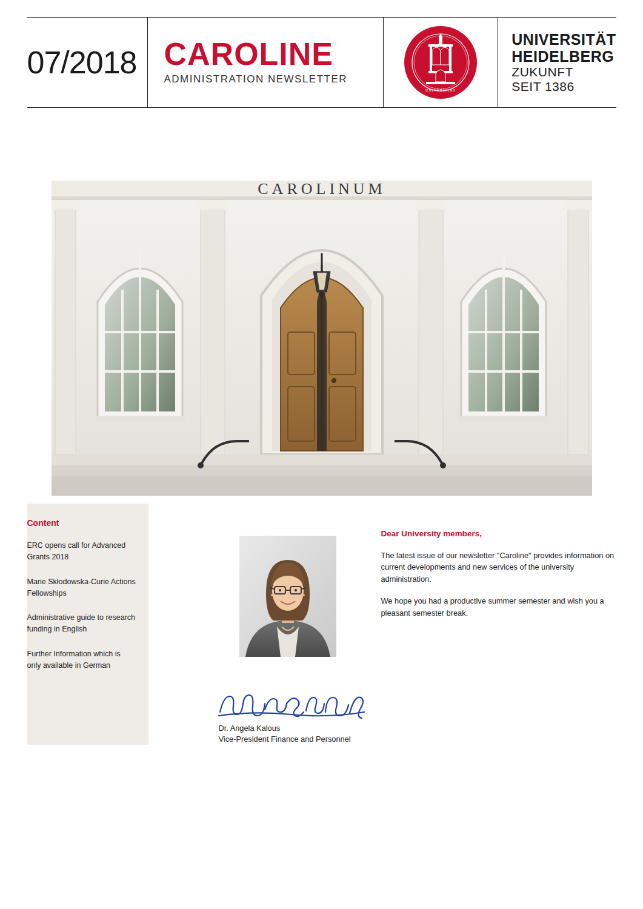07/2018
CAROLINE ADMINISTRATION NEWSLETTER
UNIVERSITAS
UNIVERSITÄT HEIDELBERG ZUKUNFT SEIT 1386
CAROLINUM
Content
ERC opens call for Advanced Grants 2018
Marie Skłodowska-Curie Actions Fellowships
Administrative guide to research funding in English
Further Information which is only available in German
Dear University members,
The latest issue of our newsletter "Caroline" provides information on current developments and new services of the university administration.
We hope you had a productive summer semester and wish you a pleasant semester break.
Dr. Angela Kalous
Vice-President Finance and Personnel